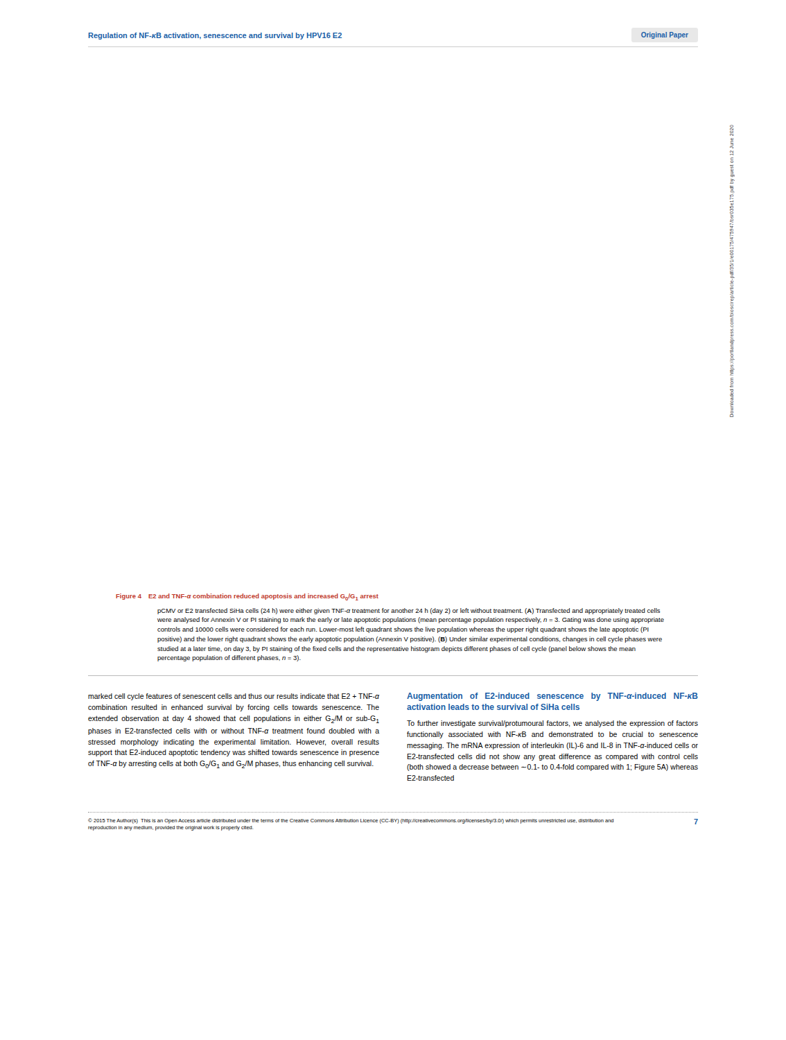Regulation of NF-κ B activation, senescence and survival by HPV16 E2
Original Paper
Downloaded from https://portlandpress.com/bioscirep/article-pdf/35/1/e00175/475947/bsr035e175.pdf by guest on 12 June 2020
Figure 4 E2 and TNF-α combination reduced apoptosis and increased G0/G1 arrest
pCMV or E2 transfected SiHa cells (24 h) were either given TNF-α treatment for another 24 h (day 2) or left without treatment. (A) Transfected and appropriately treated cells were analysed for Annexin V or PI staining to mark the early or late apoptotic populations (mean percentage population respectively, n = 3. Gating was done using appropriate controls and 10000 cells were considered for each run. Lower-most left quadrant shows the live population whereas the upper right quadrant shows the late apoptotic (PI positive) and the lower right quadrant shows the early apoptotic population (Annexin V positive). (B) Under similar experimental conditions, changes in cell cycle phases were studied at a later time, on day 3, by PI staining of the fixed cells and the representative histogram depicts different phases of cell cycle (panel below shows the mean percentage population of different phases, n = 3).
marked cell cycle features of senescent cells and thus our results indicate that E2 + TNF-α combination resulted in enhanced survival by forcing cells towards senescence. The extended observation at day 4 showed that cell populations in either G2/M or sub-G1 phases in E2-transfected cells with or without TNF-α treatment found doubled with a stressed morphology indicating the experimental limitation. However, overall results support that E2-induced apoptotic tendency was shifted towards senescence in presence of TNF-α by arresting cells at both G0/G1 and G2/M phases, thus enhancing cell survival.
Augmentation of E2-induced senescence by TNF-α-induced NF-κ B activation leads to the survival of SiHa cells
To further investigate survival/protumoural factors, we analysed the expression of factors functionally associated with NF-κ B and demonstrated to be crucial to senescence messaging. The mRNA expression of interleukin (IL)-6 and IL-8 in TNF-α-induced cells or E2-transfected cells did not show any great difference as compared with control cells (both showed a decrease between ∼0.1- to 0.4-fold compared with 1; Figure 5A) whereas E2-transfected
© 2015 The Author(s) This is an Open Access article distributed under the terms of the Creative Commons Attribution Licence (CC-BY) (http://creativecommons.org/licenses/by/3.0/) which permits unrestricted use, distribution and reproduction in any medium, provided the original work is properly cited.
7